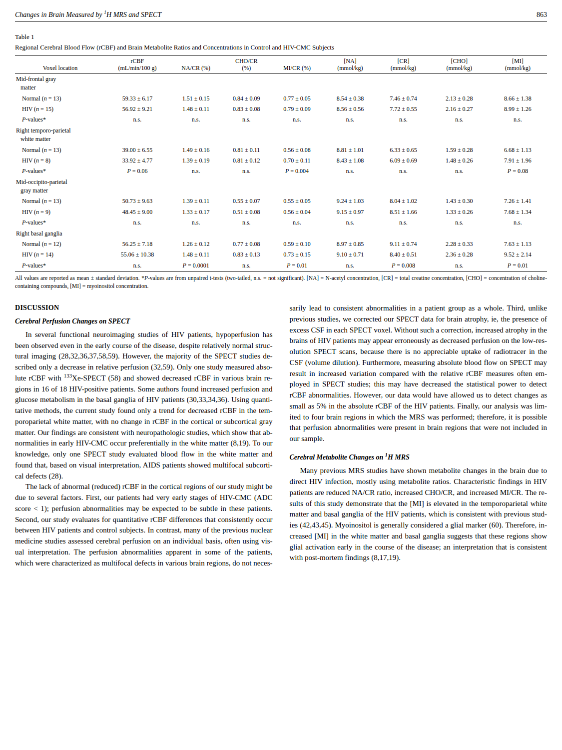Changes in Brain Measured by 1H MRS and SPECT 863
Table 1
Regional Cerebral Blood Flow (rCBF) and Brain Metabolite Ratios and Concentrations in Control and HIV-CMC Subjects
| Voxel location | rCBF (mL/min/100 g) | NA/CR (%) | CHO/CR (%) | MI/CR (%) | [NA] (mmol/kg) | [CR] (mmol/kg) | [CHO] (mmol/kg) | [MI] (mmol/kg) |
| --- | --- | --- | --- | --- | --- | --- | --- | --- |
| Mid-frontal gray matter | | | | | | | | |
| Normal ( n = 13) | 59.33 ± 6.17 | 1.51 ± 0.15 | 0.84 ± 0.09 | 0.77 ± 0.05 | 8.54 ± 0.38 | 7.46 ± 0.74 | 2.13 ± 0.28 | 8.66 ± 1.38 |
| HIV ( n = 15) | 56.92 ± 9.21 | 1.48 ± 0.11 | 0.83 ± 0.08 | 0.79 ± 0.09 | 8.56 ± 0.56 | 7.72 ± 0.55 | 2.16 ± 0.27 | 8.99 ± 1.26 |
| P -values* | n.s. | n.s. | n.s. | n.s. | n.s. | n.s. | n.s. | n.s. |
| Right temporo-parietal white matter | | | | | | | | |
| Normal ( n = 13) | 39.00 ± 6.55 | 1.49 ± 0.16 | 0.81 ± 0.11 | 0.56 ± 0.08 | 8.81 ± 1.01 | 6.33 ± 0.65 | 1.59 ± 0.28 | 6.68 ± 1.13 |
| HIV ( n = 8) | 33.92 ± 4.77 | 1.39 ± 0.19 | 0.81 ± 0.12 | 0.70 ± 0.11 | 8.43 ± 1.08 | 6.09 ± 0.69 | 1.48 ± 0.26 | 7.91 ± 1.96 |
| P -values* | P = 0.06 | n.s. | n.s. | P = 0.004 | n.s. | n.s. | n.s. | P = 0.08 |
| Mid-occipito-parietal gray matter | | | | | | | | |
| Normal ( n = 13) | 50.73 ± 9.63 | 1.39 ± 0.11 | 0.55 ± 0.07 | 0.55 ± 0.05 | 9.24 ± 1.03 | 8.04 ± 1.02 | 1.43 ± 0.30 | 7.26 ± 1.41 |
| HIV ( n = 9) | 48.45 ± 9.00 | 1.33 ± 0.17 | 0.51 ± 0.08 | 0.56 ± 0.04 | 9.15 ± 0.97 | 8.51 ± 1.66 | 1.33 ± 0.26 | 7.68 ± 1.34 |
| P -values* | n.s. | n.s. | n.s. | n.s. | n.s. | n.s. | n.s. | n.s. |
| Right basal ganglia | | | | | | | | |
| Normal ( n = 12) | 56.25 ± 7.18 | 1.26 ± 0.12 | 0.77 ± 0.08 | 0.59 ± 0.10 | 8.97 ± 0.85 | 9.11 ± 0.74 | 2.28 ± 0.33 | 7.63 ± 1.13 |
| HIV ( n = 14) | 55.06 ± 10.38 | 1.48 ± 0.11 | 0.83 ± 0.13 | 0.73 ± 0.15 | 9.10 ± 0.71 | 8.40 ± 0.51 | 2.36 ± 0.28 | 9.52 ± 2.14 |
| P -values* | n.s. | P = 0.0001 | n.s. | P = 0.01 | n.s. | P = 0.008 | n.s. | P = 0.01 |
All values are reported as mean ± standard deviation. *P-values are from unpaired t-tests (two-tailed, n.s. = not significant). [NA] = N-acetyl concentration, [CR] = total creatine concentration, [CHO] = concentration of choline-containing compounds, [MI] = myoinositol concentration.
DISCUSSION
Cerebral Perfusion Changes on SPECT
In several functional neuroimaging studies of HIV patients, hypoperfusion has been observed even in the early course of the disease, despite relatively normal structural imaging (28,32,36,37,58,59). However, the majority of the SPECT studies described only a decrease in relative perfusion (32,59). Only one study measured absolute rCBF with 133Xe-SPECT (58) and showed decreased rCBF in various brain regions in 16 of 18 HIV-positive patients. Some authors found increased perfusion and glucose metabolism in the basal ganglia of HIV patients (30,33,34,36). Using quantitative methods, the current study found only a trend for decreased rCBF in the temporoparietal white matter, with no change in rCBF in the cortical or subcortical gray matter. Our findings are consistent with neuropathologic studies, which show that abnormalities in early HIV-CMC occur preferentially in the white matter (8,19). To our knowledge, only one SPECT study evaluated blood flow in the white matter and found that, based on visual interpretation, AIDS patients showed multifocal subcortical defects (28).
The lack of abnormal (reduced) rCBF in the cortical regions of our study might be due to several factors. First, our patients had very early stages of HIV-CMC (ADC score < 1); perfusion abnormalities may be expected to be subtle in these patients. Second, our study evaluates for quantitative rCBF differences that consistently occur between HIV patients and control subjects. In contrast, many of the previous nuclear medicine studies assessed cerebral perfusion on an individual basis, often using visual interpretation. The perfusion abnormalities apparent in some of the patients, which were characterized as multifocal defects in various brain regions, do not necessarily lead to consistent abnormalities in a patient group as a whole. Third, unlike previous studies, we corrected our SPECT data for brain atrophy, ie, the presence of excess CSF in each SPECT voxel. Without such a correction, increased atrophy in the brains of HIV patients may appear erroneously as decreased perfusion on the low-resolution SPECT scans, because there is no appreciable uptake of radiotracer in the CSF (volume dilution). Furthermore, measuring absolute blood flow on SPECT may result in increased variation compared with the relative rCBF measures often employed in SPECT studies; this may have decreased the statistical power to detect rCBF abnormalities. However, our data would have allowed us to detect changes as small as 5% in the absolute rCBF of the HIV patients. Finally, our analysis was limited to four brain regions in which the MRS was performed; therefore, it is possible that perfusion abnormalities were present in brain regions that were not included in our sample.
Cerebral Metabolite Changes on 1H MRS
Many previous MRS studies have shown metabolite changes in the brain due to direct HIV infection, mostly using metabolite ratios. Characteristic findings in HIV patients are reduced NA/CR ratio, increased CHO/CR, and increased MI/CR. The results of this study demonstrate that the [MI] is elevated in the temporoparietal white matter and basal ganglia of the HIV patients, which is consistent with previous studies (42,43,45). Myoinositol is generally considered a glial marker (60). Therefore, increased [MI] in the white matter and basal ganglia suggests that these regions show glial activation early in the course of the disease; an interpretation that is consistent with post-mortem findings (8,17,19).